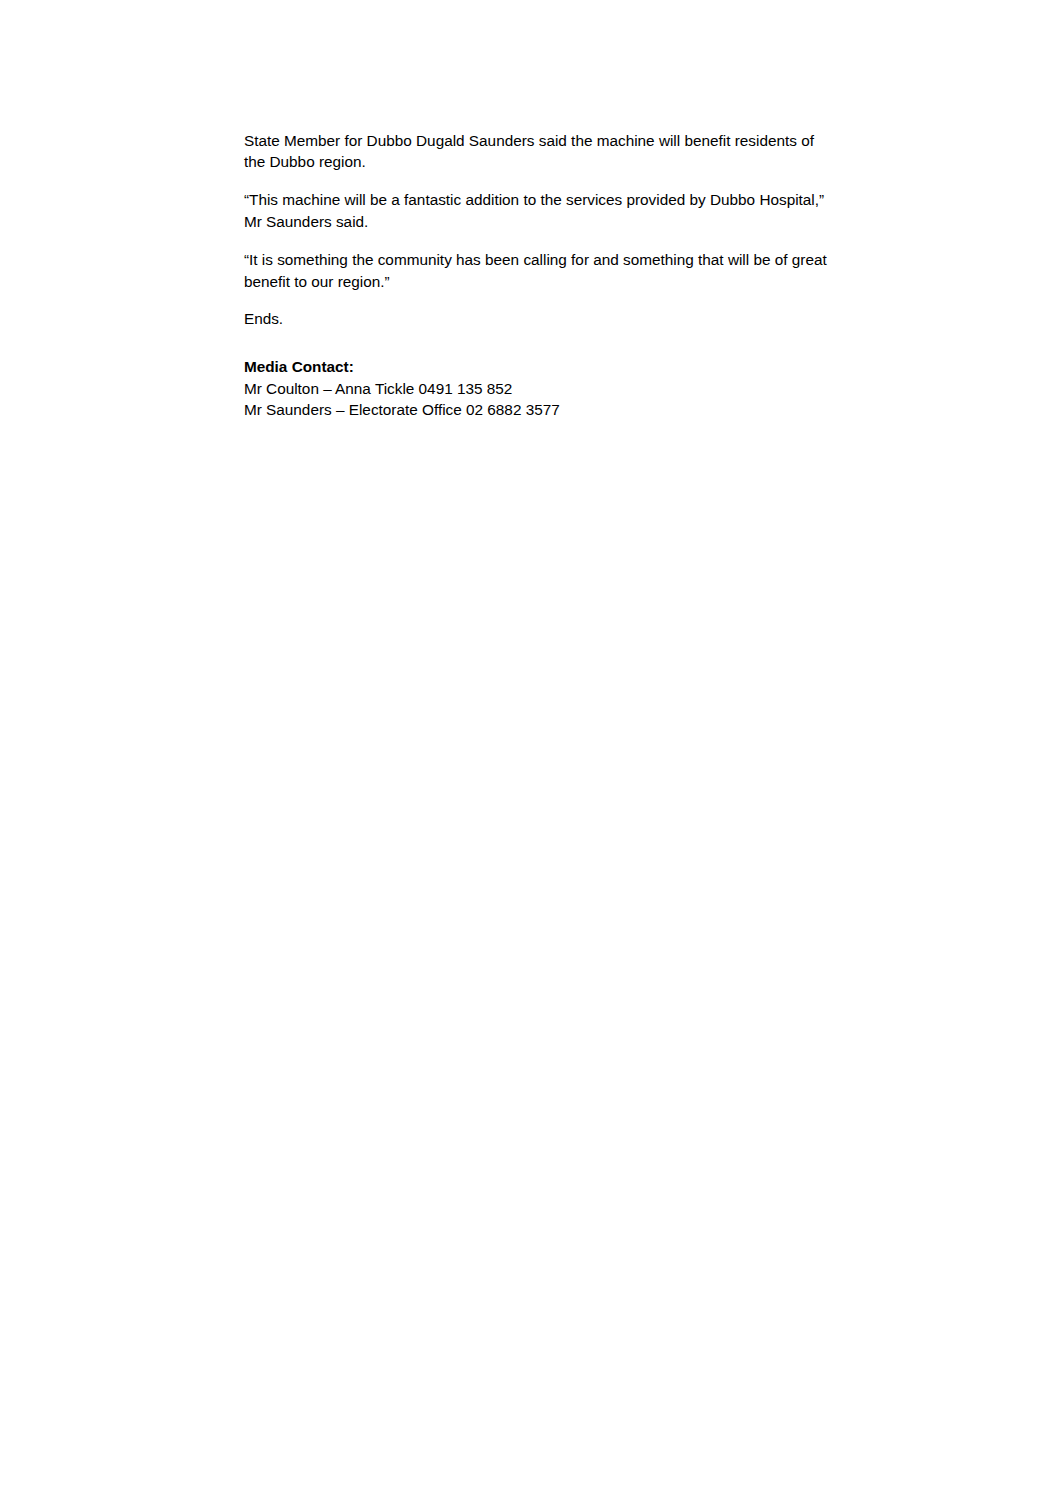State Member for Dubbo Dugald Saunders said the machine will benefit residents of the Dubbo region.
“This machine will be a fantastic addition to the services provided by Dubbo Hospital,” Mr Saunders said.
“It is something the community has been calling for and something that will be of great benefit to our region.”
Ends.
Media Contact:
Mr Coulton – Anna Tickle 0491 135 852
Mr Saunders – Electorate Office 02 6882 3577